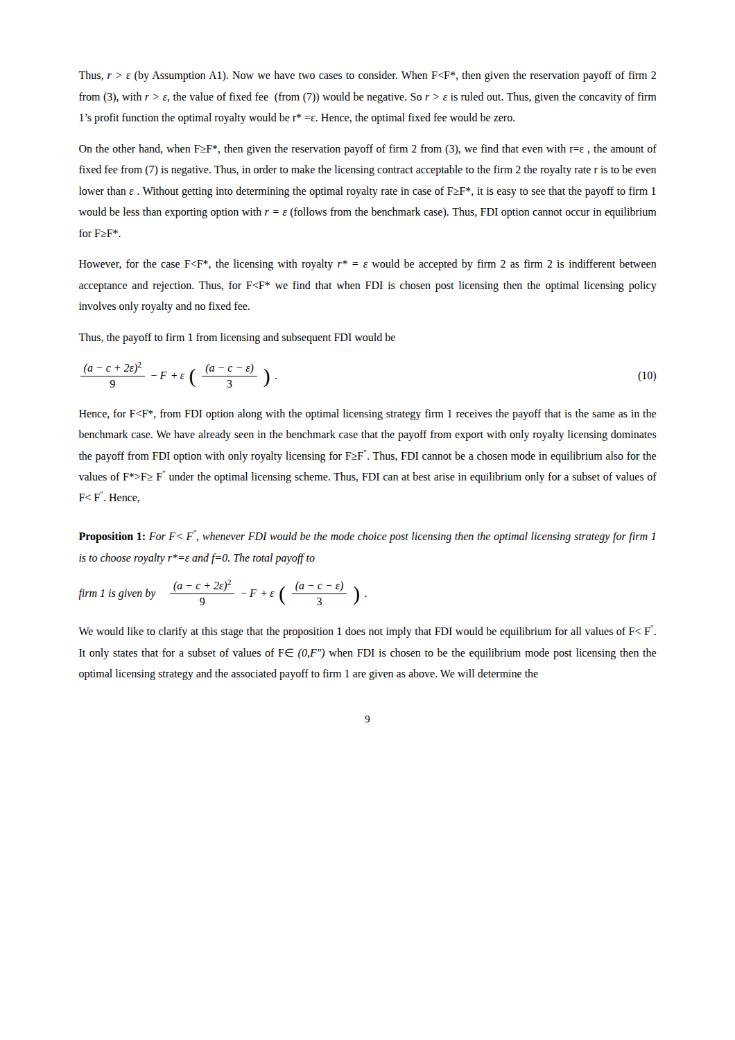Thus, r > ε (by Assumption A1). Now we have two cases to consider. When F<F*, then given the reservation payoff of firm 2 from (3), with r > ε, the value of fixed fee (from (7)) would be negative. So r > ε is ruled out. Thus, given the concavity of firm 1’s profit function the optimal royalty would be r* =ε. Hence, the optimal fixed fee would be zero.
On the other hand, when F≥F*, then given the reservation payoff of firm 2 from (3), we find that even with r=ε , the amount of fixed fee from (7) is negative. Thus, in order to make the licensing contract acceptable to the firm 2 the royalty rate r is to be even lower than ε . Without getting into determining the optimal royalty rate in case of F≥F*, it is easy to see that the payoff to firm 1 would be less than exporting option with r = ε (follows from the benchmark case). Thus, FDI option cannot occur in equilibrium for F≥F*.
However, for the case F<F*, the licensing with royalty r* = ε would be accepted by firm 2 as firm 2 is indifferent between acceptance and rejection. Thus, for F<F* we find that when FDI is chosen post licensing then the optimal licensing policy involves only royalty and no fixed fee.
Thus, the payoff to firm 1 from licensing and subsequent FDI would be
(a − c + 2ε)2 9 − F + ε ( (a − c − ε) 3 ) . (10)
Hence, for F<F*, from FDI option along with the optimal licensing strategy firm 1 receives the payoff that is the same as in the benchmark case. We have already seen in the benchmark case that the payoff from export with only royalty licensing dominates the payoff from FDI option with only royalty licensing for F≥F″. Thus, FDI cannot be a chosen mode in equilibrium also for the values of F*>F≥ F″ under the optimal licensing scheme. Thus, FDI can at best arise in equilibrium only for a subset of values of F< F″. Hence,
Proposition 1: For F< F″, whenever FDI would be the mode choice post licensing then the optimal licensing strategy for firm 1 is to choose royalty r*=ε and f=0. The total payoff to
firm 1 is given by (a − c + 2ε)2 9 − F + ε ( (a − c − ε) 3 ) .
We would like to clarify at this stage that the proposition 1 does not imply that FDI would be equilibrium for all values of F< F″. It only states that for a subset of values of F∈ (0,F″) when FDI is chosen to be the equilibrium mode post licensing then the optimal licensing strategy and the associated payoff to firm 1 are given as above. We will determine the
9